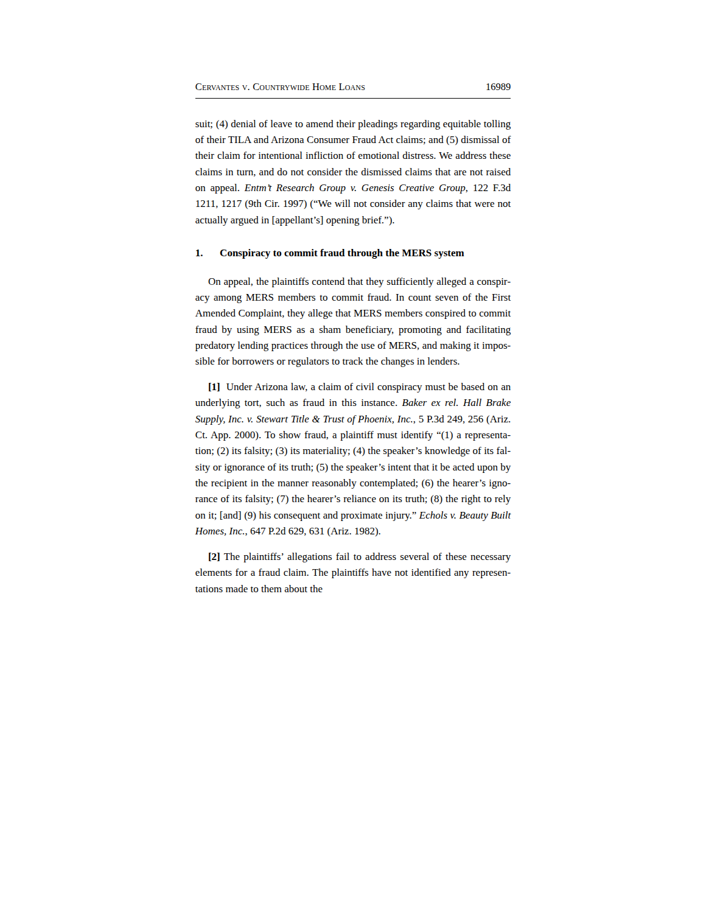Cervantes v. Countrywide Home Loans 16989
suit; (4) denial of leave to amend their pleadings regarding equitable tolling of their TILA and Arizona Consumer Fraud Act claims; and (5) dismissal of their claim for intentional infliction of emotional distress. We address these claims in turn, and do not consider the dismissed claims that are not raised on appeal. Entm’t Research Group v. Genesis Creative Group, 122 F.3d 1211, 1217 (9th Cir. 1997) (“We will not consider any claims that were not actually argued in [appellant’s] opening brief.”).
1. Conspiracy to commit fraud through the MERS system
On appeal, the plaintiffs contend that they sufficiently alleged a conspiracy among MERS members to commit fraud. In count seven of the First Amended Complaint, they allege that MERS members conspired to commit fraud by using MERS as a sham beneficiary, promoting and facilitating predatory lending practices through the use of MERS, and making it impossible for borrowers or regulators to track the changes in lenders.
[1] Under Arizona law, a claim of civil conspiracy must be based on an underlying tort, such as fraud in this instance. Baker ex rel. Hall Brake Supply, Inc. v. Stewart Title & Trust of Phoenix, Inc., 5 P.3d 249, 256 (Ariz. Ct. App. 2000). To show fraud, a plaintiff must identify “(1) a representation; (2) its falsity; (3) its materiality; (4) the speaker’s knowledge of its falsity or ignorance of its truth; (5) the speaker’s intent that it be acted upon by the recipient in the manner reasonably contemplated; (6) the hearer’s ignorance of its falsity; (7) the hearer’s reliance on its truth; (8) the right to rely on it; [and] (9) his consequent and proximate injury.” Echols v. Beauty Built Homes, Inc., 647 P.2d 629, 631 (Ariz. 1982).
[2] The plaintiffs’ allegations fail to address several of these necessary elements for a fraud claim. The plaintiffs have not identified any representations made to them about the